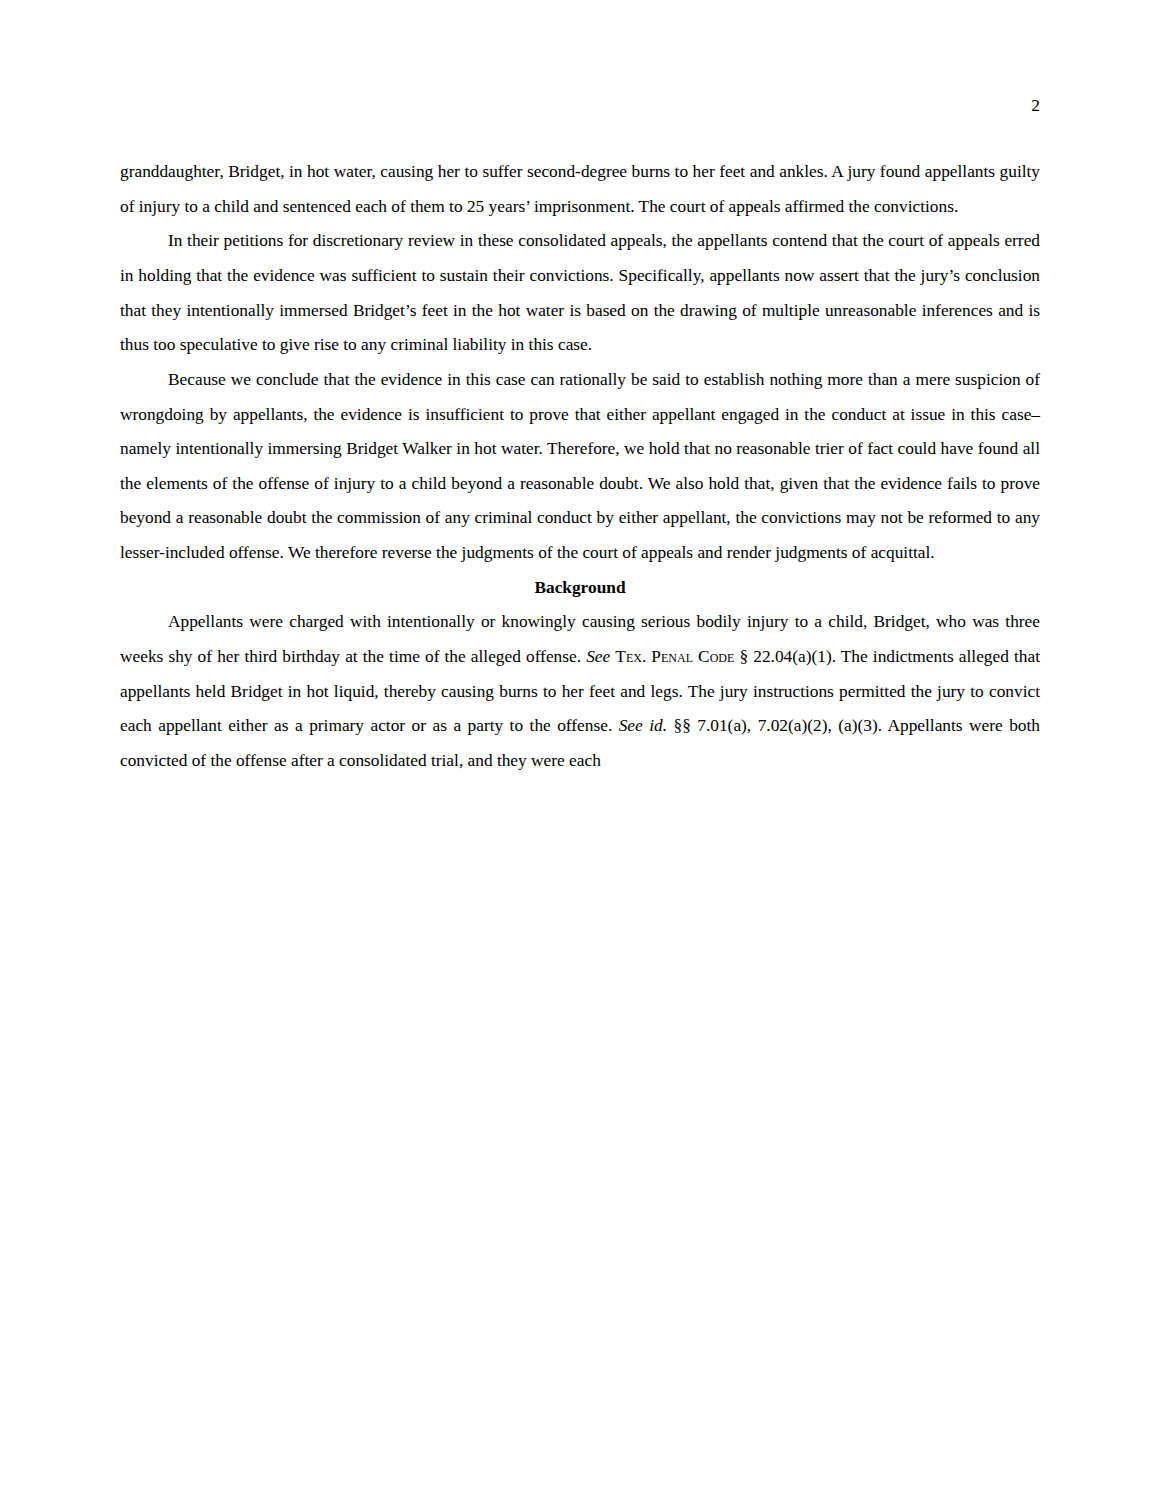2
granddaughter, Bridget, in hot water, causing her to suffer second-degree burns to her feet and ankles. A jury found appellants guilty of injury to a child and sentenced each of them to 25 years’ imprisonment. The court of appeals affirmed the convictions.
In their petitions for discretionary review in these consolidated appeals, the appellants contend that the court of appeals erred in holding that the evidence was sufficient to sustain their convictions. Specifically, appellants now assert that the jury’s conclusion that they intentionally immersed Bridget’s feet in the hot water is based on the drawing of multiple unreasonable inferences and is thus too speculative to give rise to any criminal liability in this case.
Because we conclude that the evidence in this case can rationally be said to establish nothing more than a mere suspicion of wrongdoing by appellants, the evidence is insufficient to prove that either appellant engaged in the conduct at issue in this case–namely intentionally immersing Bridget Walker in hot water. Therefore, we hold that no reasonable trier of fact could have found all the elements of the offense of injury to a child beyond a reasonable doubt. We also hold that, given that the evidence fails to prove beyond a reasonable doubt the commission of any criminal conduct by either appellant, the convictions may not be reformed to any lesser-included offense. We therefore reverse the judgments of the court of appeals and render judgments of acquittal.
Background
Appellants were charged with intentionally or knowingly causing serious bodily injury to a child, Bridget, who was three weeks shy of her third birthday at the time of the alleged offense. See Tex. Penal Code § 22.04(a)(1). The indictments alleged that appellants held Bridget in hot liquid, thereby causing burns to her feet and legs. The jury instructions permitted the jury to convict each appellant either as a primary actor or as a party to the offense. See id. §§ 7.01(a), 7.02(a)(2), (a)(3). Appellants were both convicted of the offense after a consolidated trial, and they were each